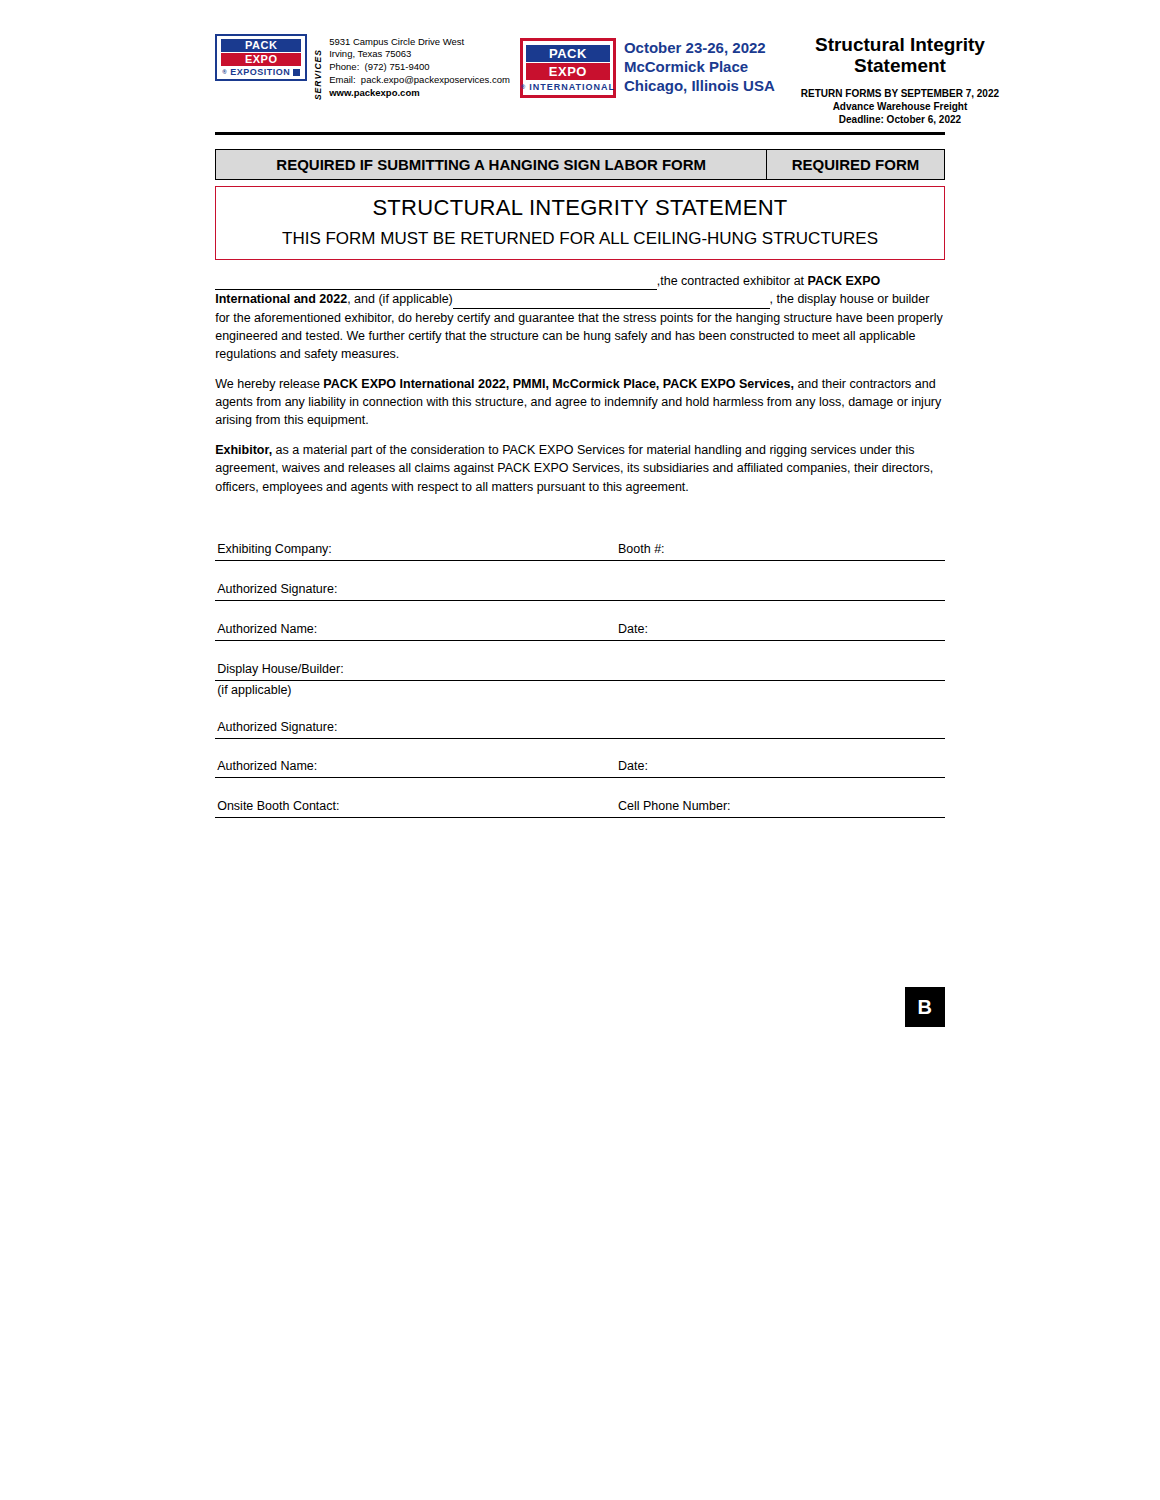PACK
EXPO
®EXPOSITION
SERVICES
5931 Campus Circle Drive West
Irving, Texas 75063
Phone: (972) 751-9400
Email: pack.expo@packexposervices.com
www.packexpo.com
PACK
EXPO
®INTERNATIONAL
October 23-26, 2022
McCormick Place
Chicago, Illinois USA
Structural Integrity
Statement
RETURN FORMS BY SEPTEMBER 7, 2022
Advance Warehouse Freight
Deadline: October 6, 2022
REQUIRED IF SUBMITTING A HANGING SIGN LABOR FORM
REQUIRED FORM
STRUCTURAL INTEGRITY STATEMENT
THIS FORM MUST BE RETURNED FOR ALL CEILING-HUNG STRUCTURES
,the contracted exhibitor at PACK EXPO International and 2022, and (if applicable) , the display house or builder for the aforementioned exhibitor, do hereby certify and guarantee that the stress points for the hanging structure have been properly engineered and tested. We further certify that the structure can be hung safely and has been constructed to meet all applicable regulations and safety measures.
We hereby release PACK EXPO International 2022, PMMI, McCormick Place, PACK EXPO Services, and their contractors and agents from any liability in connection with this structure, and agree to indemnify and hold harmless from any loss, damage or injury arising from this equipment.
Exhibitor, as a material part of the consideration to PACK EXPO Services for material handling and rigging services under this agreement, waives and releases all claims against PACK EXPO Services, its subsidiaries and affiliated companies, their directors, officers, employees and agents with respect to all matters pursuant to this agreement.
| Exhibiting Company: | | Booth #: | |
| Authorized Signature: | |
| Authorized Name: | | Date: | |
| Display House/Builder: | |
| (if applicable) | |
| Authorized Signature: | |
| Authorized Name: | | Date: | |
| Onsite Booth Contact: | | Cell Phone Number: | |
B